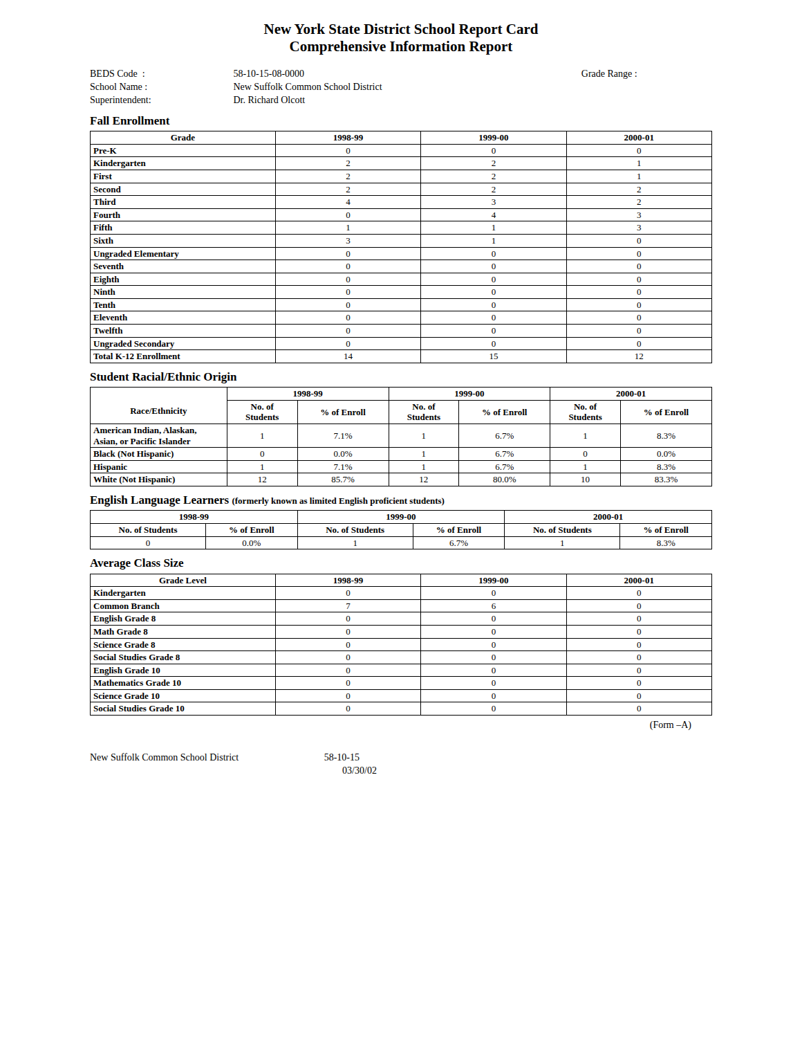New York State District School Report Card Comprehensive Information Report
| BEDS Code : | 58-10-15-08-0000 | Grade Range : |
| School Name : | New Suffolk Common School District | |
| Superintendent: | Dr. Richard Olcott | |
Fall Enrollment
| Grade | 1998-99 | 1999-00 | 2000-01 |
| --- | --- | --- | --- |
| Pre-K | 0 | 0 | 0 |
| Kindergarten | 2 | 2 | 1 |
| First | 2 | 2 | 1 |
| Second | 2 | 2 | 2 |
| Third | 4 | 3 | 2 |
| Fourth | 0 | 4 | 3 |
| Fifth | 1 | 1 | 3 |
| Sixth | 3 | 1 | 0 |
| Ungraded Elementary | 0 | 0 | 0 |
| Seventh | 0 | 0 | 0 |
| Eighth | 0 | 0 | 0 |
| Ninth | 0 | 0 | 0 |
| Tenth | 0 | 0 | 0 |
| Eleventh | 0 | 0 | 0 |
| Twelfth | 0 | 0 | 0 |
| Ungraded Secondary | 0 | 0 | 0 |
| Total K-12 Enrollment | 14 | 15 | 12 |
Student Racial/Ethnic Origin
| Race/Ethnicity | 1998-99 | 1999-00 | 2000-01 |
| --- | --- | --- | --- |
| No. of Students | % of Enroll | No. of Students | % of Enroll | No. of Students | % of Enroll |
| American Indian, Alaskan, Asian, or Pacific Islander | 1 | 7.1% | 1 | 6.7% | 1 | 8.3% |
| Black (Not Hispanic) | 0 | 0.0% | 1 | 6.7% | 0 | 0.0% |
| Hispanic | 1 | 7.1% | 1 | 6.7% | 1 | 8.3% |
| White (Not Hispanic) | 12 | 85.7% | 12 | 80.0% | 10 | 83.3% |
English Language Learners (formerly known as limited English proficient students)
| 1998-99 | 1999-00 | 2000-01 |
| --- | --- | --- |
| No. of Students | % of Enroll | No. of Students | % of Enroll | No. of Students | % of Enroll |
| 0 | 0.0% | 1 | 6.7% | 1 | 8.3% |
Average Class Size
| Grade Level | 1998-99 | 1999-00 | 2000-01 |
| --- | --- | --- | --- |
| Kindergarten | 0 | 0 | 0 |
| Common Branch | 7 | 6 | 0 |
| English Grade 8 | 0 | 0 | 0 |
| Math Grade 8 | 0 | 0 | 0 |
| Science Grade 8 | 0 | 0 | 0 |
| Social Studies Grade 8 | 0 | 0 | 0 |
| English Grade 10 | 0 | 0 | 0 |
| Mathematics Grade 10 | 0 | 0 | 0 |
| Science Grade 10 | 0 | 0 | 0 |
| Social Studies Grade 10 | 0 | 0 | 0 |
(Form –A)
New Suffolk Common School District 58-10-15
03/30/02